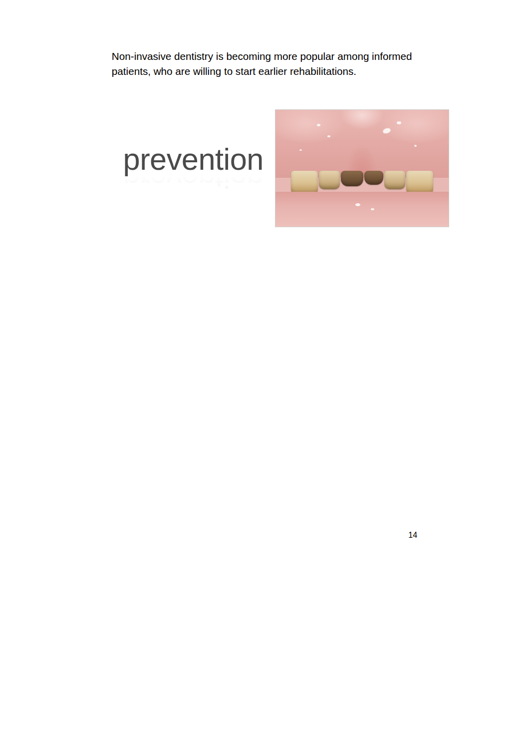Non-invasive dentistry is becoming more popular among informed patients, who are willing to start earlier rehabilitations.
prevention prevention
14